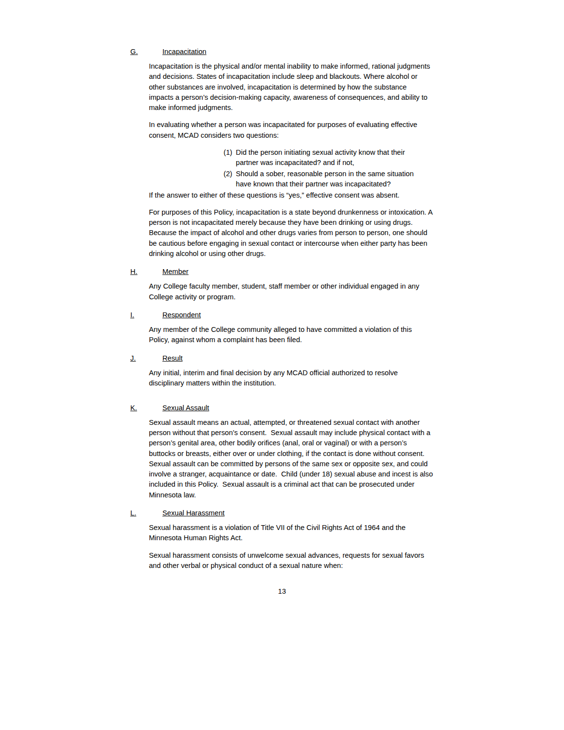G. Incapacitation
Incapacitation is the physical and/or mental inability to make informed, rational judgments and decisions. States of incapacitation include sleep and blackouts. Where alcohol or other substances are involved, incapacitation is determined by how the substance impacts a person’s decision-making capacity, awareness of consequences, and ability to make informed judgments.
In evaluating whether a person was incapacitated for purposes of evaluating effective consent, MCAD considers two questions:
(1) Did the person initiating sexual activity know that their partner was incapacitated? and if not,
(2) Should a sober, reasonable person in the same situation have known that their partner was incapacitated?
If the answer to either of these questions is “yes,” effective consent was absent.
For purposes of this Policy, incapacitation is a state beyond drunkenness or intoxication. A person is not incapacitated merely because they have been drinking or using drugs. Because the impact of alcohol and other drugs varies from person to person, one should be cautious before engaging in sexual contact or intercourse when either party has been drinking alcohol or using other drugs.
H. Member
Any College faculty member, student, staff member or other individual engaged in any College activity or program.
I. Respondent
Any member of the College community alleged to have committed a violation of this Policy, against whom a complaint has been filed.
J. Result
Any initial, interim and final decision by any MCAD official authorized to resolve disciplinary matters within the institution.
K. Sexual Assault
Sexual assault means an actual, attempted, or threatened sexual contact with another person without that person’s consent. Sexual assault may include physical contact with a person’s genital area, other bodily orifices (anal, oral or vaginal) or with a person’s buttocks or breasts, either over or under clothing, if the contact is done without consent. Sexual assault can be committed by persons of the same sex or opposite sex, and could involve a stranger, acquaintance or date. Child (under 18) sexual abuse and incest is also included in this Policy. Sexual assault is a criminal act that can be prosecuted under Minnesota law.
L. Sexual Harassment
Sexual harassment is a violation of Title VII of the Civil Rights Act of 1964 and the Minnesota Human Rights Act.
Sexual harassment consists of unwelcome sexual advances, requests for sexual favors and other verbal or physical conduct of a sexual nature when:
13